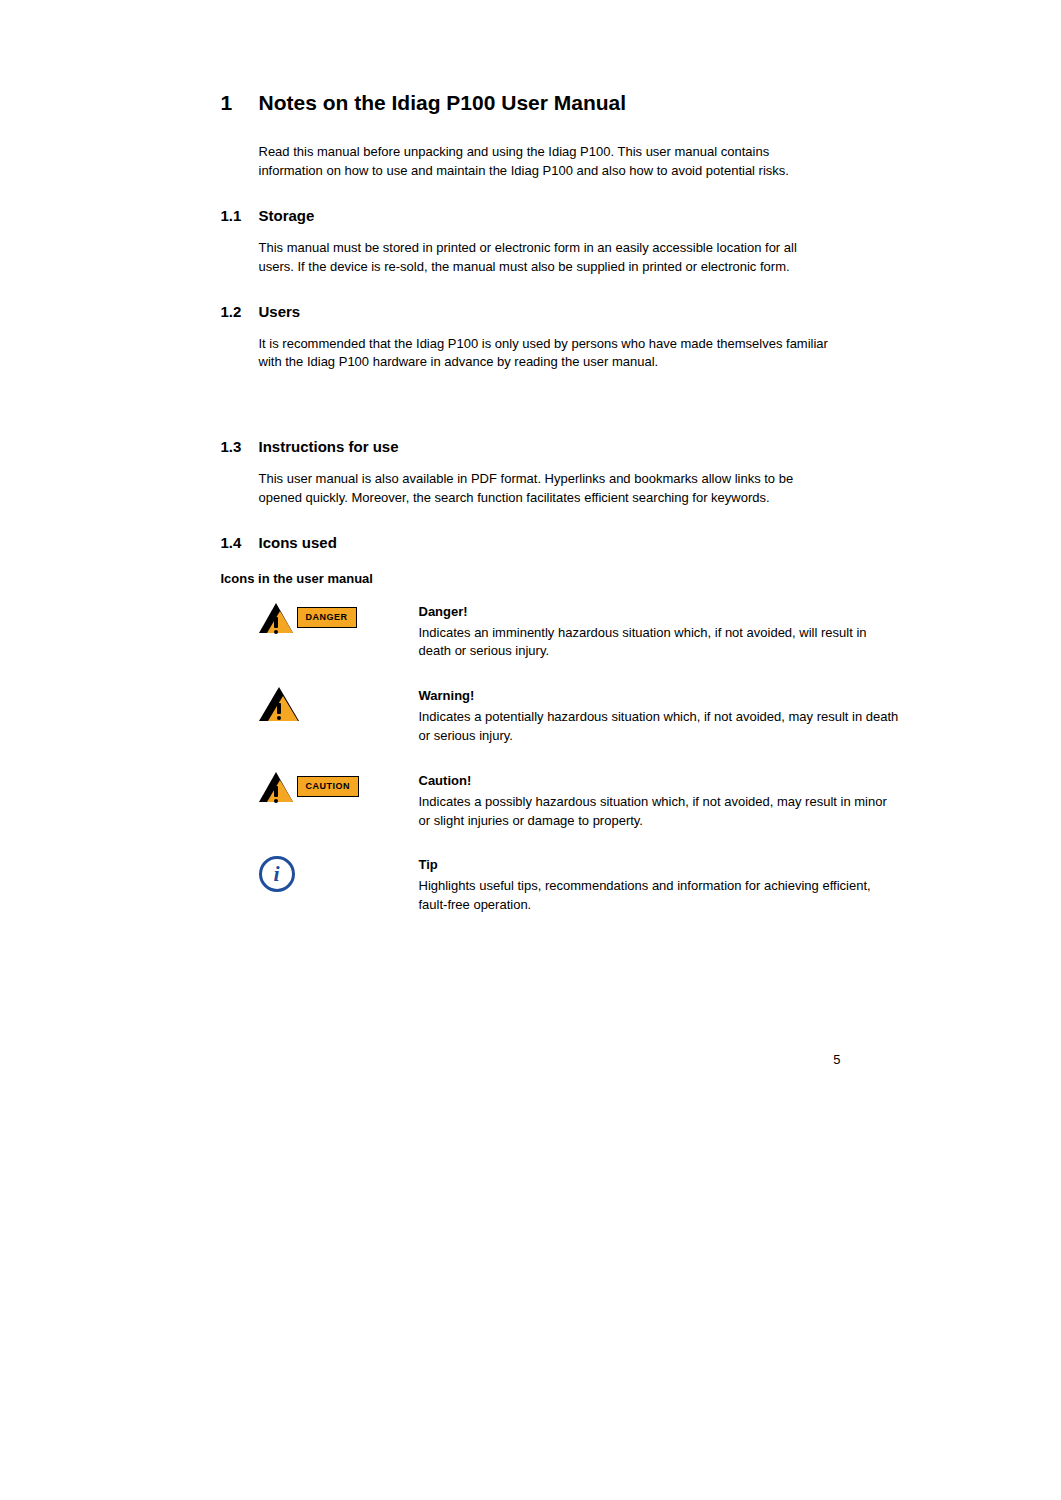1 Notes on the Idiag P100 User Manual
Read this manual before unpacking and using the Idiag P100. This user manual contains information on how to use and maintain the Idiag P100 and also how to avoid potential risks.
1.1 Storage
This manual must be stored in printed or electronic form in an easily accessible location for all users. If the device is re-sold, the manual must also be supplied in printed or electronic form.
1.2 Users
It is recommended that the Idiag P100 is only used by persons who have made themselves familiar with the Idiag P100 hardware in advance by reading the user manual.
1.3 Instructions for use
This user manual is also available in PDF format. Hyperlinks and bookmarks allow links to be opened quickly. Moreover, the search function facilitates efficient searching for keywords.
1.4 Icons used
Icons in the user manual
| DANGER | Danger! Indicates an imminently hazardous situation which, if not avoided, will result in death or serious injury. |
| | Warning! Indicates a potentially hazardous situation which, if not avoided, may result in death or serious injury. |
| CAUTION | Caution! Indicates a possibly hazardous situation which, if not avoided, may result in minor or slight injuries or damage to property. |
| | Tip Highlights useful tips, recommendations and information for achieving efficient, fault-free operation. |
5